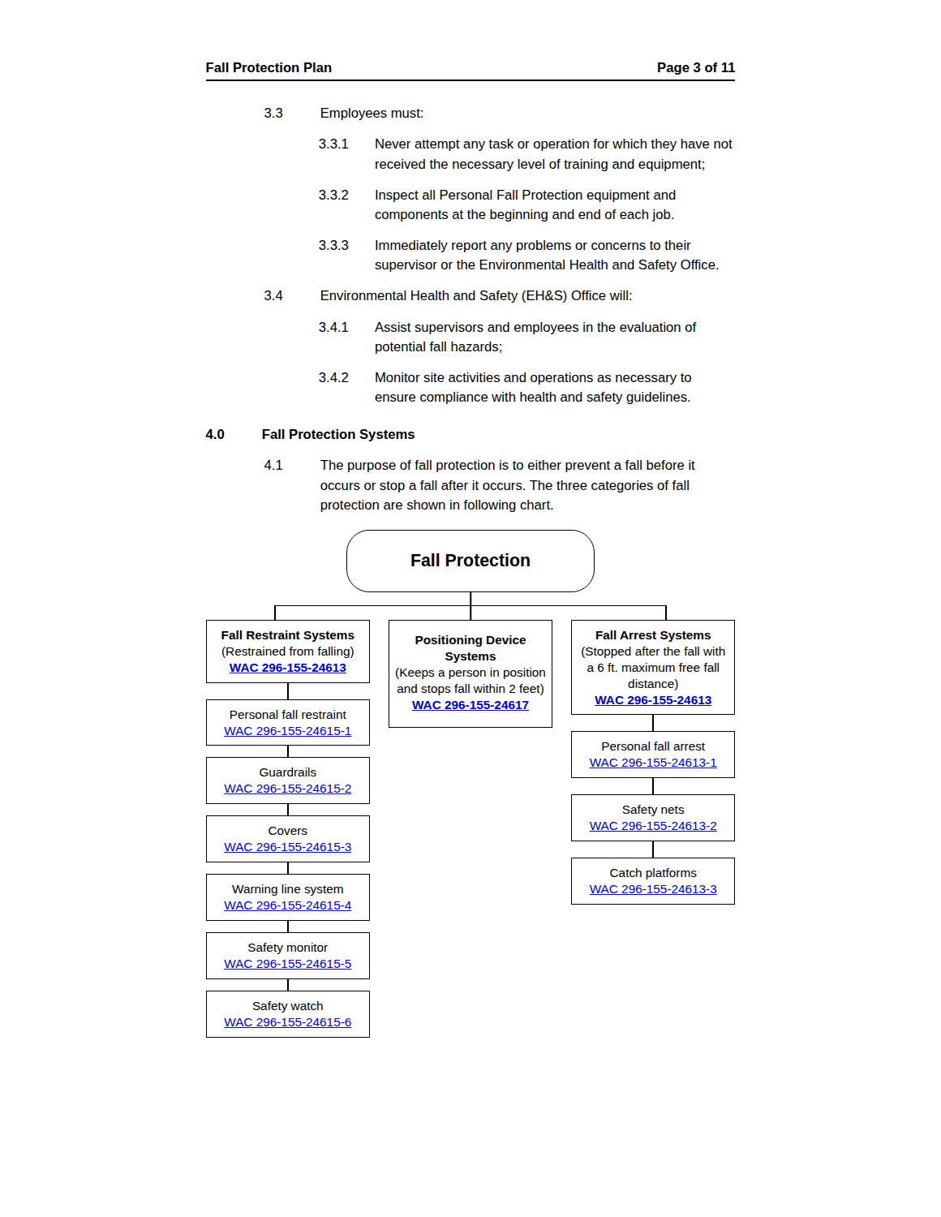Fall Protection Plan
Page 3 of 11
3.3
Employees must:
3.3.1
Never attempt any task or operation for which they have not received the necessary level of training and equipment;
3.3.2
Inspect all Personal Fall Protection equipment and components at the beginning and end of each job.
3.3.3
Immediately report any problems or concerns to their supervisor or the Environmental Health and Safety Office.
3.4
Environmental Health and Safety (EH&S) Office will:
3.4.1
Assist supervisors and employees in the evaluation of potential fall hazards;
3.4.2
Monitor site activities and operations as necessary to ensure compliance with health and safety guidelines.
4.0
Fall Protection Systems
4.1
The purpose of fall protection is to either prevent a fall before it occurs or stop a fall after it occurs. The three categories of fall protection are shown in following chart.
Fall Protection
Fall Restraint Systems
(Restrained from falling)
WAC 296-155-24613
Personal fall restraint
WAC 296-155-24615-1
Guardrails
WAC 296-155-24615-2
Covers
WAC 296-155-24615-3
Warning line system
WAC 296-155-24615-4
Safety monitor
WAC 296-155-24615-5
Safety watch
WAC 296-155-24615-6
Positioning Device
Systems
(Keeps a person in position and stops fall within 2 feet)
WAC 296-155-24617
Fall Arrest Systems
(Stopped after the fall with a 6 ft. maximum free fall distance)
WAC 296-155-24613
Personal fall arrest
WAC 296-155-24613-1
Safety nets
WAC 296-155-24613-2
Catch platforms
WAC 296-155-24613-3